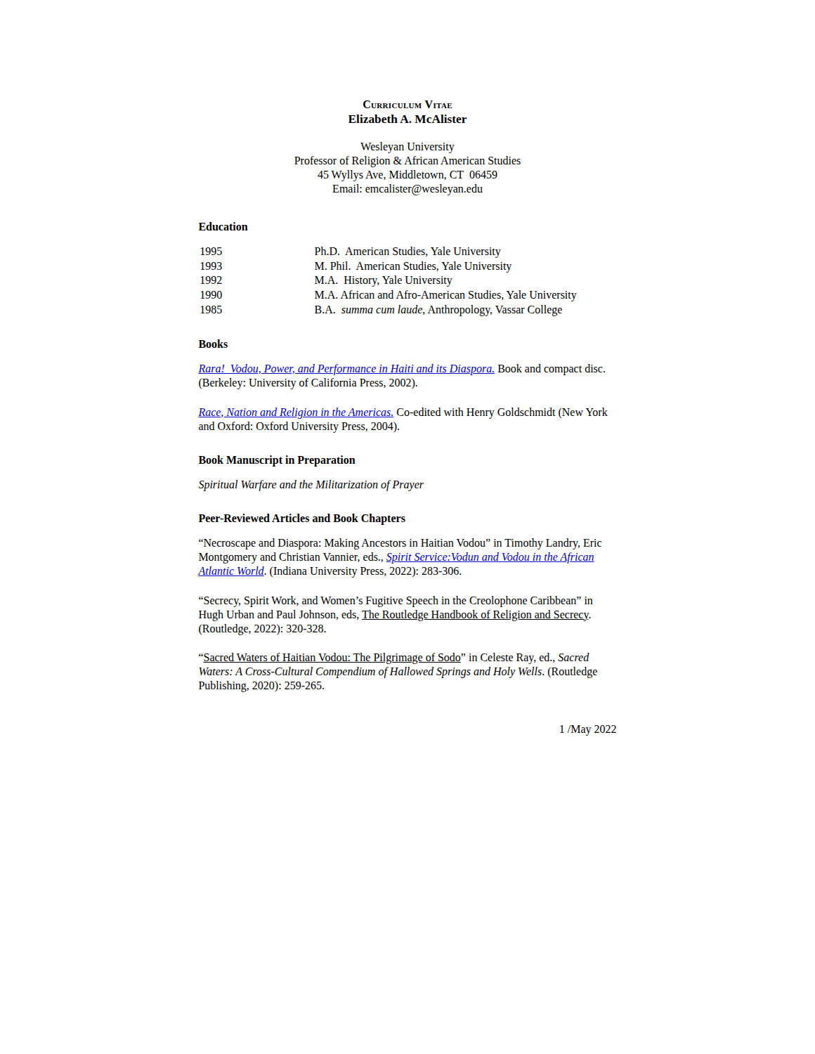Curriculum Vitae
Elizabeth A. McAlister
Wesleyan University
Professor of Religion & African American Studies
45 Wyllys Ave, Middletown, CT 06459
Email: emcalister@wesleyan.edu
Education
| 1995 | Ph.D. American Studies, Yale University |
| 1993 | M. Phil. American Studies, Yale University |
| 1992 | M.A. History, Yale University |
| 1990 | M.A. African and Afro-American Studies, Yale University |
| 1985 | B.A. summa cum laude , Anthropology, Vassar College |
Books
Rara! Vodou, Power, and Performance in Haiti and its Diaspora. Book and compact disc. (Berkeley: University of California Press, 2002).
Race, Nation and Religion in the Americas. Co-edited with Henry Goldschmidt (New York and Oxford: Oxford University Press, 2004).
Book Manuscript in Preparation
Spiritual Warfare and the Militarization of Prayer
Peer-Reviewed Articles and Book Chapters
“Necroscape and Diaspora: Making Ancestors in Haitian Vodou” in Timothy Landry, Eric Montgomery and Christian Vannier, eds., Spirit Service:Vodun and Vodou in the African Atlantic World. (Indiana University Press, 2022): 283-306.
“Secrecy, Spirit Work, and Women’s Fugitive Speech in the Creolophone Caribbean” in Hugh Urban and Paul Johnson, eds, The Routledge Handbook of Religion and Secrecy. (Routledge, 2022): 320-328.
“Sacred Waters of Haitian Vodou: The Pilgrimage of Sodo” in Celeste Ray, ed., Sacred Waters: A Cross-Cultural Compendium of Hallowed Springs and Holy Wells. (Routledge Publishing, 2020): 259-265.
1 /May 2022